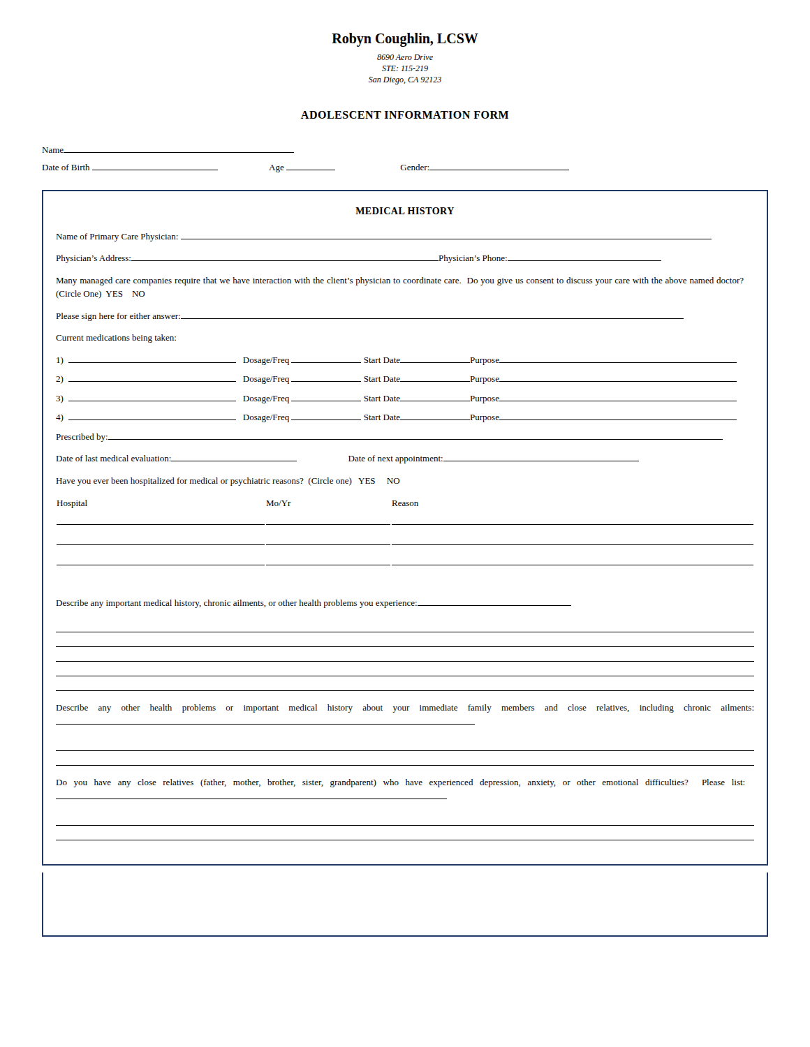Robyn Coughlin, LCSW
8690 Aero Drive
STE: 115-219
San Diego, CA 92123
ADOLESCENT INFORMATION FORM
Name
Date of Birth Age Gender:
MEDICAL HISTORY
Name of Primary Care Physician:
Physician’s Address: Physician’s Phone:
Many managed care companies require that we have interaction with the client’s physician to coordinate care. Do you give us consent to discuss your care with the above named doctor? (Circle One) YES NO
Please sign here for either answer:
Current medications being taken:
1) Dosage/Freq Start Date Purpose
2) Dosage/Freq Start Date Purpose
3) Dosage/Freq Start Date Purpose
4) Dosage/Freq Start Date Purpose
Prescribed by:
Date of last medical evaluation: Date of next appointment:
Have you ever been hospitalized for medical or psychiatric reasons? (Circle one) YES NO
| Hospital | Mo/Yr | Reason |
| --- | --- | --- |
Describe any important medical history, chronic ailments, or other health problems you experience:
Describe any other health problems or important medical history about your immediate family members and close relatives, including chronic ailments:
Do you have any close relatives (father, mother, brother, sister, grandparent) who have experienced depression, anxiety, or other emotional difficulties? Please list: